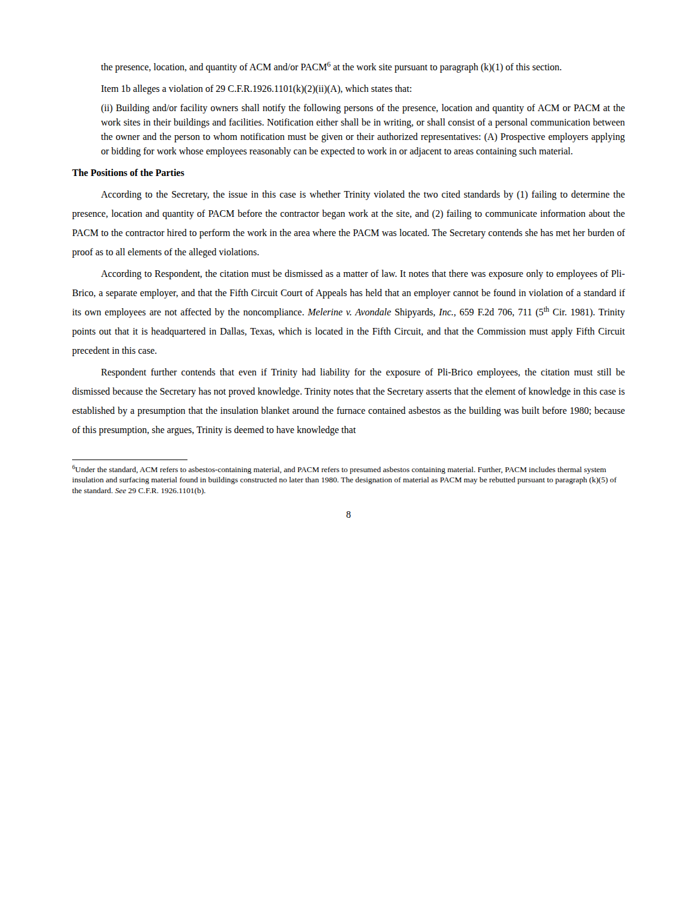the presence, location, and quantity of ACM and/or PACM6 at the work site pursuant to paragraph (k)(1) of this section.
Item 1b alleges a violation of 29 C.F.R.1926.1101(k)(2)(ii)(A), which states that:
(ii) Building and/or facility owners shall notify the following persons of the presence, location and quantity of ACM or PACM at the work sites in their buildings and facilities. Notification either shall be in writing, or shall consist of a personal communication between the owner and the person to whom notification must be given or their authorized representatives: (A) Prospective employers applying or bidding for work whose employees reasonably can be expected to work in or adjacent to areas containing such material.
The Positions of the Parties
According to the Secretary, the issue in this case is whether Trinity violated the two cited standards by (1) failing to determine the presence, location and quantity of PACM before the contractor began work at the site, and (2) failing to communicate information about the PACM to the contractor hired to perform the work in the area where the PACM was located. The Secretary contends she has met her burden of proof as to all elements of the alleged violations.
According to Respondent, the citation must be dismissed as a matter of law. It notes that there was exposure only to employees of Pli-Brico, a separate employer, and that the Fifth Circuit Court of Appeals has held that an employer cannot be found in violation of a standard if its own employees are not affected by the noncompliance. Melerine v. Avondale Shipyards, Inc., 659 F.2d 706, 711 (5th Cir. 1981). Trinity points out that it is headquartered in Dallas, Texas, which is located in the Fifth Circuit, and that the Commission must apply Fifth Circuit precedent in this case.
Respondent further contends that even if Trinity had liability for the exposure of Pli-Brico employees, the citation must still be dismissed because the Secretary has not proved knowledge. Trinity notes that the Secretary asserts that the element of knowledge in this case is established by a presumption that the insulation blanket around the furnace contained asbestos as the building was built before 1980; because of this presumption, she argues, Trinity is deemed to have knowledge that
6Under the standard, ACM refers to asbestos-containing material, and PACM refers to presumed asbestos containing material. Further, PACM includes thermal system insulation and surfacing material found in buildings constructed no later than 1980. The designation of material as PACM may be rebutted pursuant to paragraph (k)(5) of the standard. See 29 C.F.R. 1926.1101(b).
8